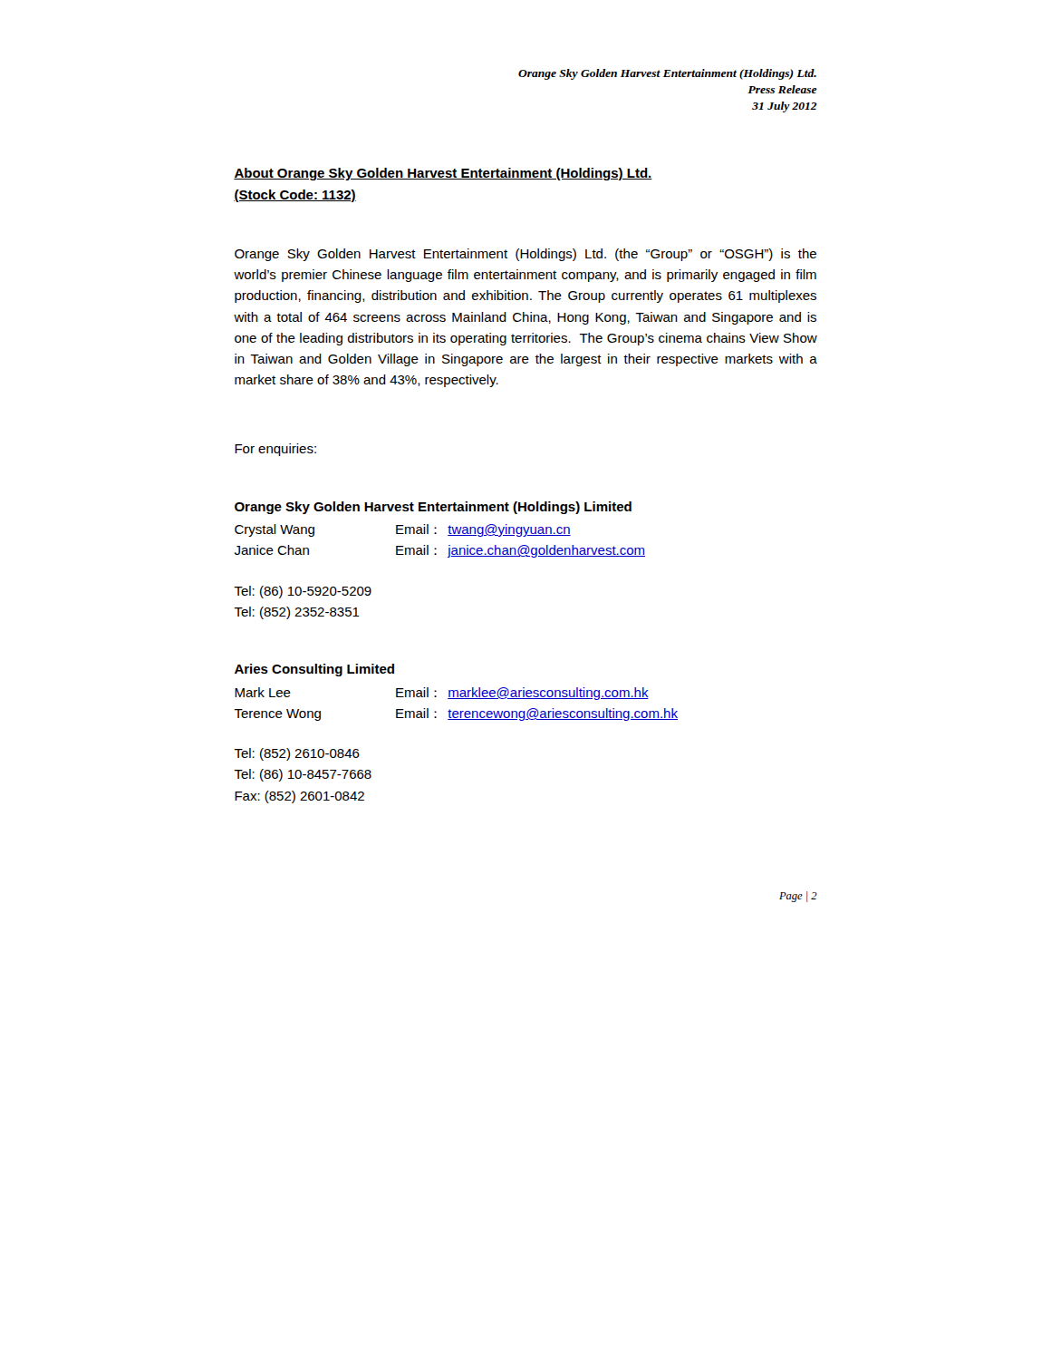Orange Sky Golden Harvest Entertainment (Holdings) Ltd.
Press Release
31 July 2012
About Orange Sky Golden Harvest Entertainment (Holdings) Ltd. (Stock Code: 1132)
Orange Sky Golden Harvest Entertainment (Holdings) Ltd. (the “Group” or “OSGH”) is the world’s premier Chinese language film entertainment company, and is primarily engaged in film production, financing, distribution and exhibition. The Group currently operates 61 multiplexes with a total of 464 screens across Mainland China, Hong Kong, Taiwan and Singapore and is one of the leading distributors in its operating territories. The Group’s cinema chains View Show in Taiwan and Golden Village in Singapore are the largest in their respective markets with a market share of 38% and 43%, respectively.
For enquiries:
Orange Sky Golden Harvest Entertainment (Holdings) Limited
| Crystal Wang | Email： | twang@yingyuan.cn |
| Janice Chan | Email： | janice.chan@goldenharvest.com |
Tel: (86) 10-5920-5209
Tel: (852) 2352-8351
Aries Consulting Limited
| Mark Lee | Email： | marklee@ariesconsulting.com.hk |
| Terence Wong | Email： | terencewong@ariesconsulting.com.hk |
Tel: (852) 2610-0846
Tel: (86) 10-8457-7668
Fax: (852) 2601-0842
Page | 2